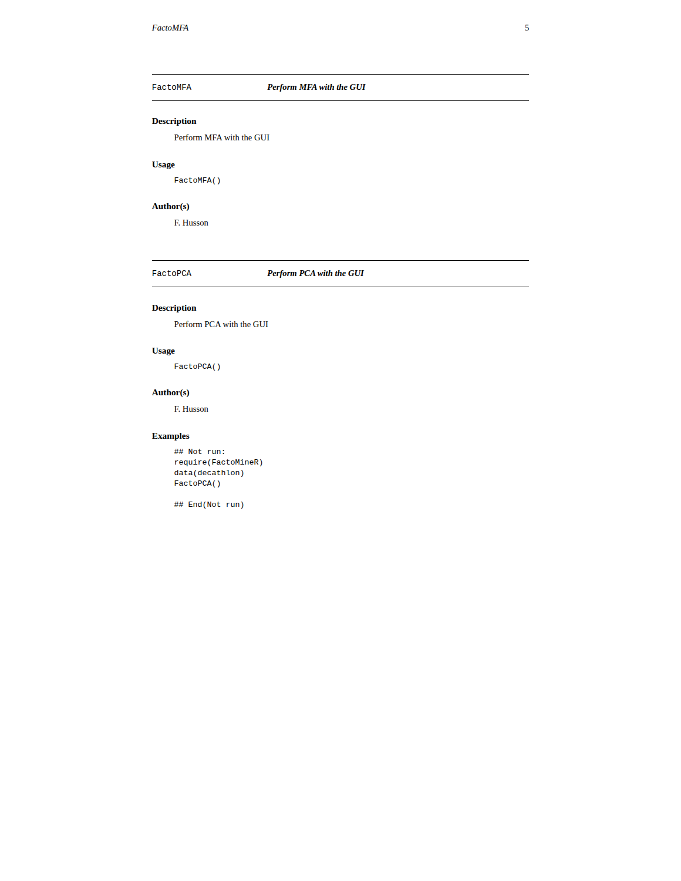FactoMFA 5
FactoMFA Perform MFA with the GUI
Description
Perform MFA with the GUI
Usage
FactoMFA()
Author(s)
F. Husson
FactoPCA Perform PCA with the GUI
Description
Perform PCA with the GUI
Usage
FactoPCA()
Author(s)
F. Husson
Examples
## Not run:
require(FactoMineR)
data(decathlon)
FactoPCA()

## End(Not run)